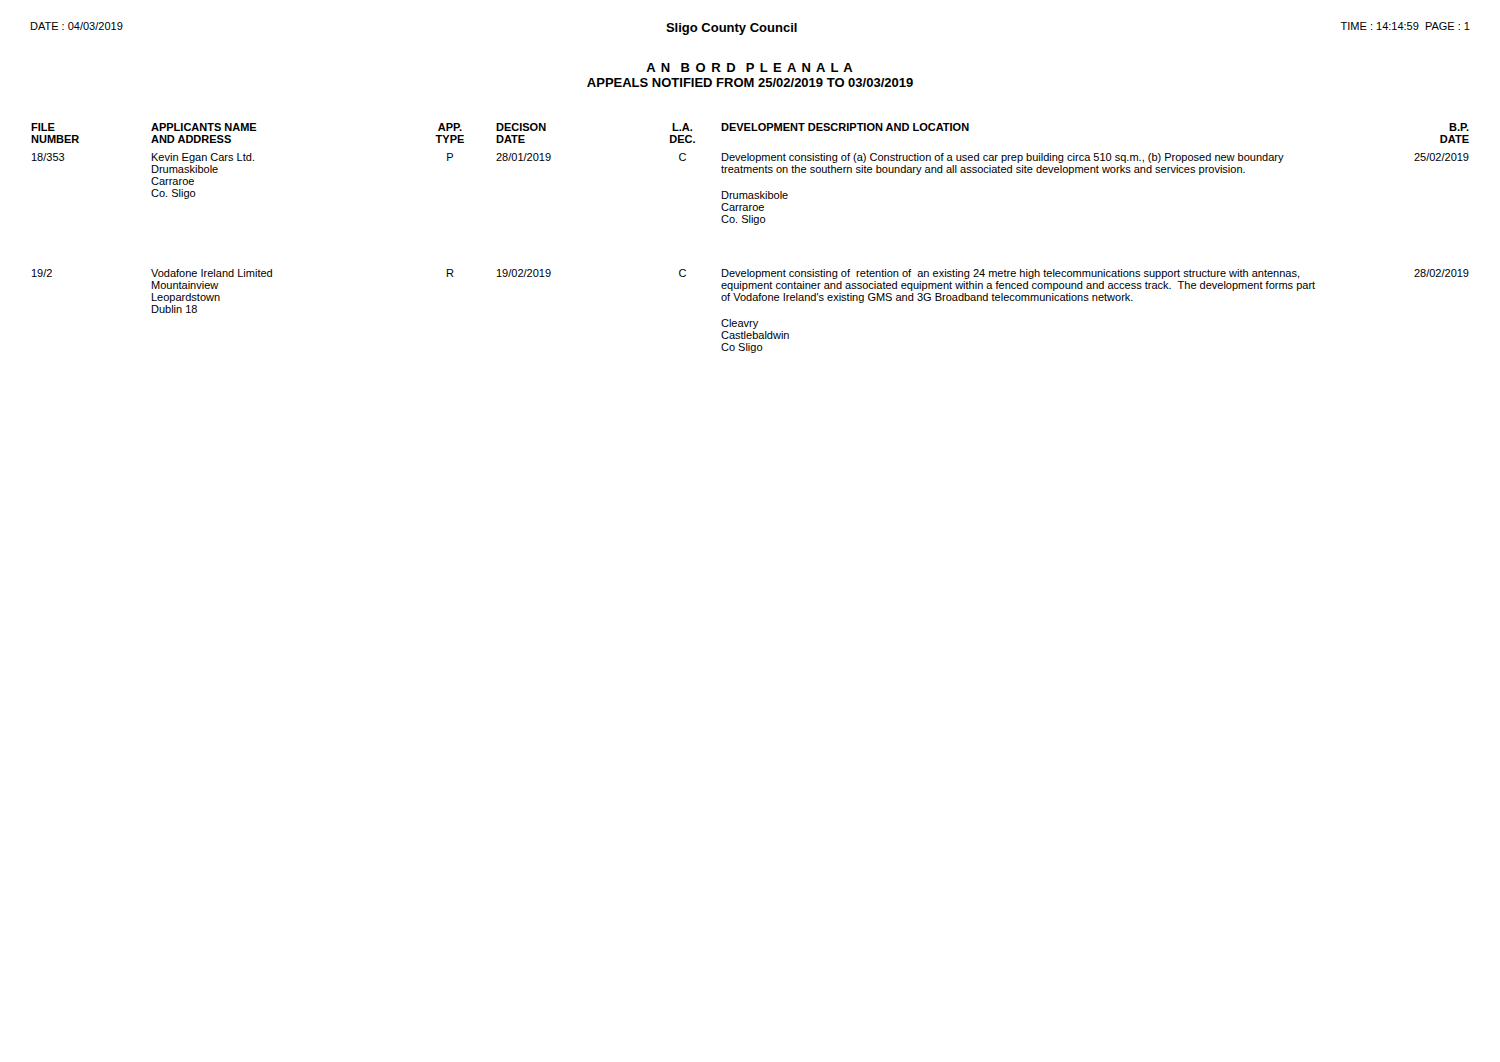DATE : 04/03/2019
Sligo County Council
TIME : 14:14:59 PAGE : 1
A N B O R D P L E A N A L A
APPEALS NOTIFIED FROM 25/02/2019 TO 03/03/2019
| FILE NUMBER | APPLICANTS NAME AND ADDRESS | APP. TYPE | DECISON DATE | L.A. DEC. | DEVELOPMENT DESCRIPTION AND LOCATION | B.P. DATE |
| --- | --- | --- | --- | --- | --- | --- |
| 18/353 | Kevin Egan Cars Ltd. Drumaskibole Carraroe Co. Sligo | P | 28/01/2019 | C | Development consisting of (a) Construction of a used car prep building circa 510 sq.m., (b) Proposed new boundary treatments on the southern site boundary and all associated site development works and services provision. Drumaskibole Carraroe Co. Sligo | 25/02/2019 |
| 19/2 | Vodafone Ireland Limited Mountainview Leopardstown Dublin 18 | R | 19/02/2019 | C | Development consisting of retention of an existing 24 metre high telecommunications support structure with antennas, equipment container and associated equipment within a fenced compound and access track. The development forms part of Vodafone Ireland's existing GMS and 3G Broadband telecommunications network. Cleavry Castlebaldwin Co Sligo | 28/02/2019 |